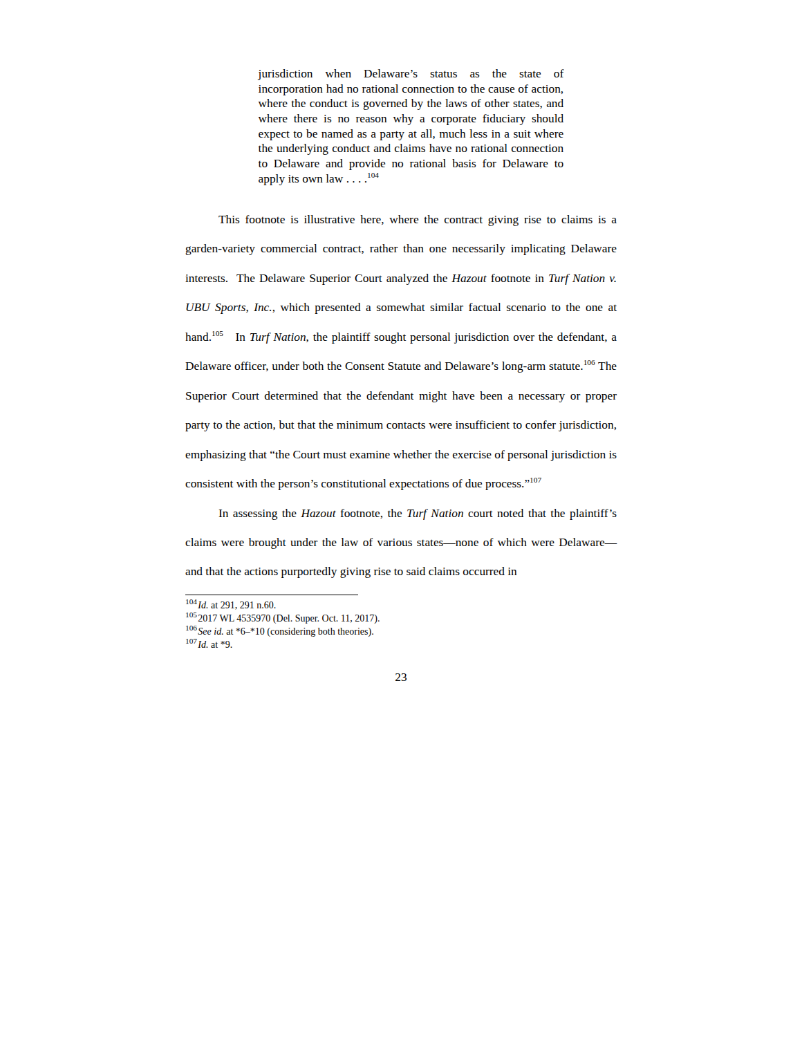jurisdiction when Delaware’s status as the state of incorporation had no rational connection to the cause of action, where the conduct is governed by the laws of other states, and where there is no reason why a corporate fiduciary should expect to be named as a party at all, much less in a suit where the underlying conduct and claims have no rational connection to Delaware and provide no rational basis for Delaware to apply its own law . . . .104
This footnote is illustrative here, where the contract giving rise to claims is a garden-variety commercial contract, rather than one necessarily implicating Delaware interests. The Delaware Superior Court analyzed the Hazout footnote in Turf Nation v. UBU Sports, Inc., which presented a somewhat similar factual scenario to the one at hand.105 In Turf Nation, the plaintiff sought personal jurisdiction over the defendant, a Delaware officer, under both the Consent Statute and Delaware’s long-arm statute.106 The Superior Court determined that the defendant might have been a necessary or proper party to the action, but that the minimum contacts were insufficient to confer jurisdiction, emphasizing that “the Court must examine whether the exercise of personal jurisdiction is consistent with the person’s constitutional expectations of due process.”107
In assessing the Hazout footnote, the Turf Nation court noted that the plaintiff’s claims were brought under the law of various states—none of which were Delaware—and that the actions purportedly giving rise to said claims occurred in
104Id. at 291, 291 n.60.
1052017 WL 4535970 (Del. Super. Oct. 11, 2017).
106See id. at *6–*10 (considering both theories).
107Id. at *9.
23